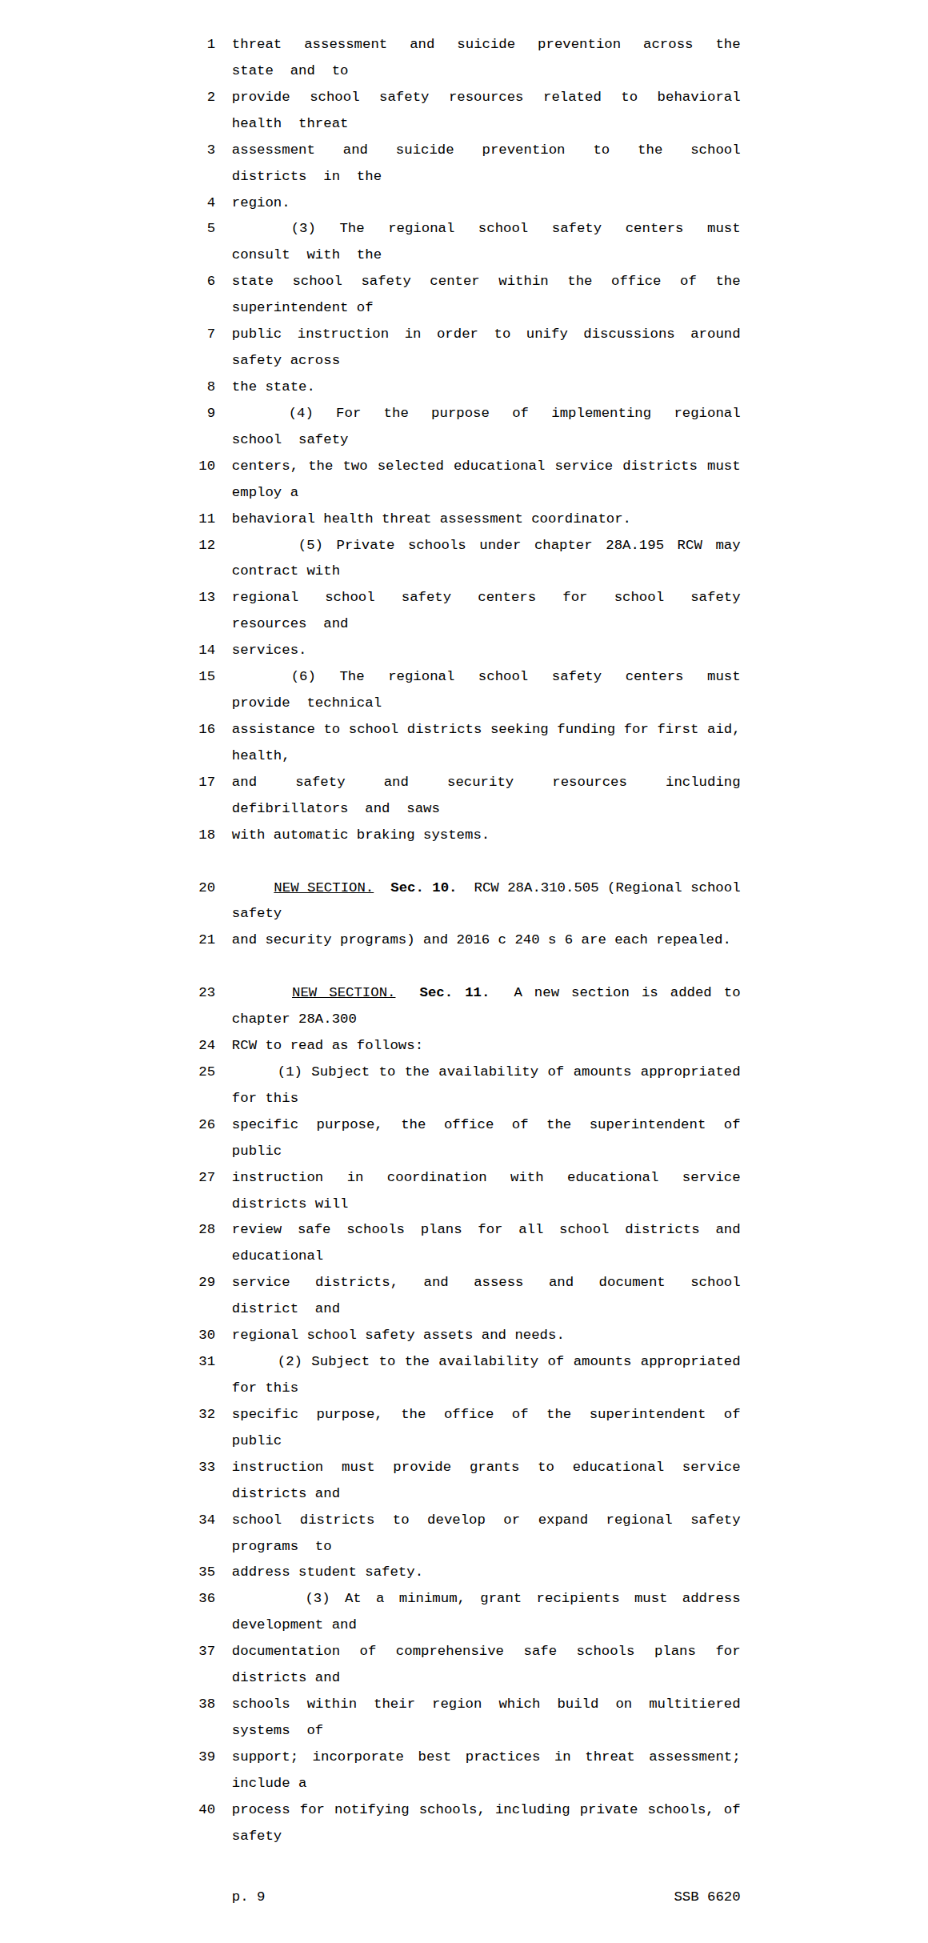threat assessment and suicide prevention across the state and to
provide school safety resources related to behavioral health threat
assessment and suicide prevention to the school districts in the
region.
(3) The regional school safety centers must consult with the
state school safety center within the office of the superintendent of
public instruction in order to unify discussions around safety across
the state.
(4) For the purpose of implementing regional school safety
centers, the two selected educational service districts must employ a
behavioral health threat assessment coordinator.
(5) Private schools under chapter 28A.195 RCW may contract with
regional school safety centers for school safety resources and
services.
(6) The regional school safety centers must provide technical
assistance to school districts seeking funding for first aid, health,
and safety and security resources including defibrillators and saws
with automatic braking systems.
NEW SECTION. Sec. 10. RCW 28A.310.505 (Regional school safety
and security programs) and 2016 c 240 s 6 are each repealed.
NEW SECTION. Sec. 11. A new section is added to chapter 28A.300
RCW to read as follows:
(1) Subject to the availability of amounts appropriated for this
specific purpose, the office of the superintendent of public
instruction in coordination with educational service districts will
review safe schools plans for all school districts and educational
service districts, and assess and document school district and
regional school safety assets and needs.
(2) Subject to the availability of amounts appropriated for this
specific purpose, the office of the superintendent of public
instruction must provide grants to educational service districts and
school districts to develop or expand regional safety programs to
address student safety.
(3) At a minimum, grant recipients must address development and
documentation of comprehensive safe schools plans for districts and
schools within their region which build on multitiered systems of
support; incorporate best practices in threat assessment; include a
process for notifying schools, including private schools, of safety
p. 9 SSB 6620